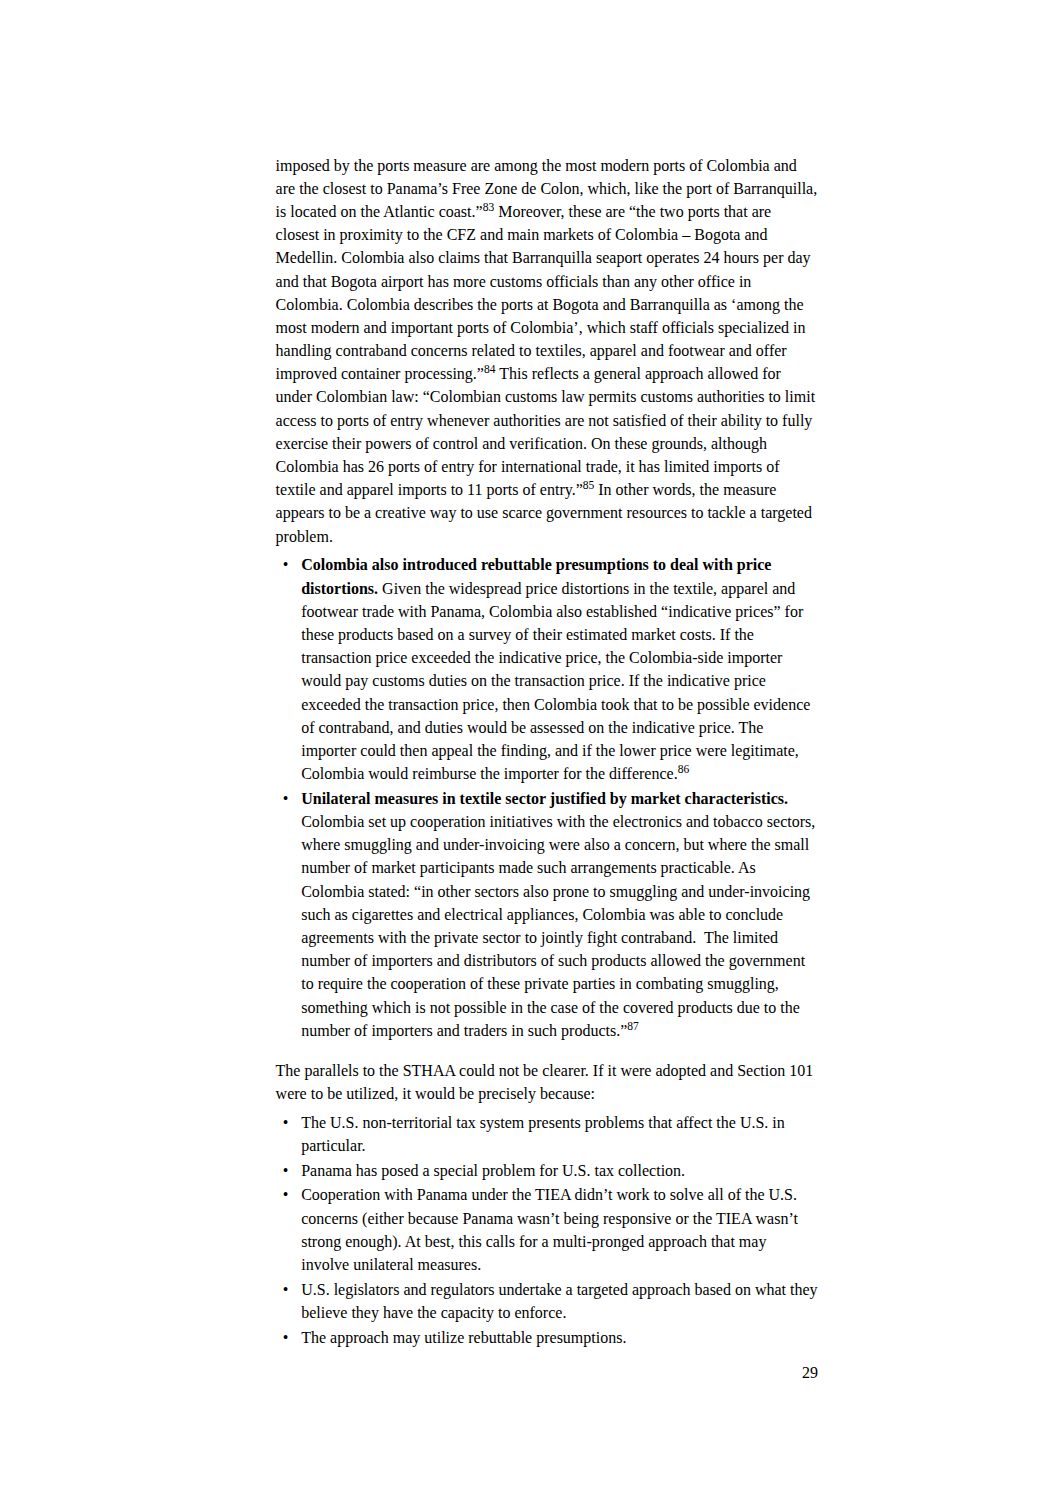imposed by the ports measure are among the most modern ports of Colombia and are the closest to Panama’s Free Zone de Colon, which, like the port of Barranquilla, is located on the Atlantic coast.”83 Moreover, these are “the two ports that are closest in proximity to the CFZ and main markets of Colombia – Bogota and Medellin. Colombia also claims that Barranquilla seaport operates 24 hours per day and that Bogota airport has more customs officials than any other office in Colombia. Colombia describes the ports at Bogota and Barranquilla as ‘among the most modern and important ports of Colombia’, which staff officials specialized in handling contraband concerns related to textiles, apparel and footwear and offer improved container processing.”84 This reflects a general approach allowed for under Colombian law: “Colombian customs law permits customs authorities to limit access to ports of entry whenever authorities are not satisfied of their ability to fully exercise their powers of control and verification. On these grounds, although Colombia has 26 ports of entry for international trade, it has limited imports of textile and apparel imports to 11 ports of entry.”85 In other words, the measure appears to be a creative way to use scarce government resources to tackle a targeted problem.
Colombia also introduced rebuttable presumptions to deal with price distortions. Given the widespread price distortions in the textile, apparel and footwear trade with Panama, Colombia also established “indicative prices” for these products based on a survey of their estimated market costs. If the transaction price exceeded the indicative price, the Colombia-side importer would pay customs duties on the transaction price. If the indicative price exceeded the transaction price, then Colombia took that to be possible evidence of contraband, and duties would be assessed on the indicative price. The importer could then appeal the finding, and if the lower price were legitimate, Colombia would reimburse the importer for the difference.86
Unilateral measures in textile sector justified by market characteristics. Colombia set up cooperation initiatives with the electronics and tobacco sectors, where smuggling and under-invoicing were also a concern, but where the small number of market participants made such arrangements practicable. As Colombia stated: “in other sectors also prone to smuggling and under-invoicing such as cigarettes and electrical appliances, Colombia was able to conclude agreements with the private sector to jointly fight contraband. The limited number of importers and distributors of such products allowed the government to require the cooperation of these private parties in combating smuggling, something which is not possible in the case of the covered products due to the number of importers and traders in such products.”87
The parallels to the STHAA could not be clearer. If it were adopted and Section 101 were to be utilized, it would be precisely because:
The U.S. non-territorial tax system presents problems that affect the U.S. in particular.
Panama has posed a special problem for U.S. tax collection.
Cooperation with Panama under the TIEA didn’t work to solve all of the U.S. concerns (either because Panama wasn’t being responsive or the TIEA wasn’t strong enough). At best, this calls for a multi-pronged approach that may involve unilateral measures.
U.S. legislators and regulators undertake a targeted approach based on what they believe they have the capacity to enforce.
The approach may utilize rebuttable presumptions.
29